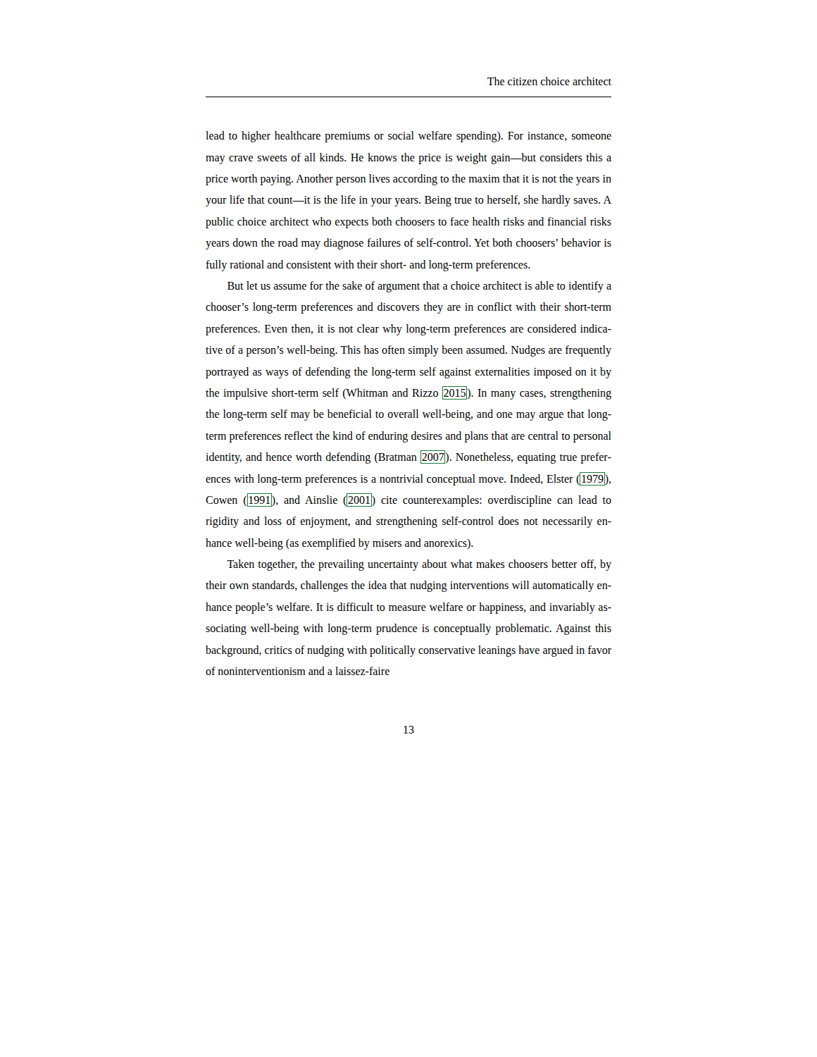The citizen choice architect
lead to higher healthcare premiums or social welfare spending). For instance, someone may crave sweets of all kinds. He knows the price is weight gain—but considers this a price worth paying. Another person lives according to the maxim that it is not the years in your life that count—it is the life in your years. Being true to herself, she hardly saves. A public choice architect who expects both choosers to face health risks and financial risks years down the road may diagnose failures of self-control. Yet both choosers’ behavior is fully rational and consistent with their short- and long-term preferences.
But let us assume for the sake of argument that a choice architect is able to identify a chooser’s long-term preferences and discovers they are in conflict with their short-term preferences. Even then, it is not clear why long-term preferences are considered indicative of a person’s well-being. This has often simply been assumed. Nudges are frequently portrayed as ways of defending the long-term self against externalities imposed on it by the impulsive short-term self (Whitman and Rizzo 2015). In many cases, strengthening the long-term self may be beneficial to overall well-being, and one may argue that long-term preferences reflect the kind of enduring desires and plans that are central to personal identity, and hence worth defending (Bratman 2007). Nonetheless, equating true preferences with long-term preferences is a nontrivial conceptual move. Indeed, Elster (1979), Cowen (1991), and Ainslie (2001) cite counterexamples: overdiscipline can lead to rigidity and loss of enjoyment, and strengthening self-control does not necessarily enhance well-being (as exemplified by misers and anorexics).
Taken together, the prevailing uncertainty about what makes choosers better off, by their own standards, challenges the idea that nudging interventions will automatically enhance people’s welfare. It is difficult to measure welfare or happiness, and invariably associating well-being with long-term prudence is conceptually problematic. Against this background, critics of nudging with politically conservative leanings have argued in favor of noninterventionism and a laissez-faire
13